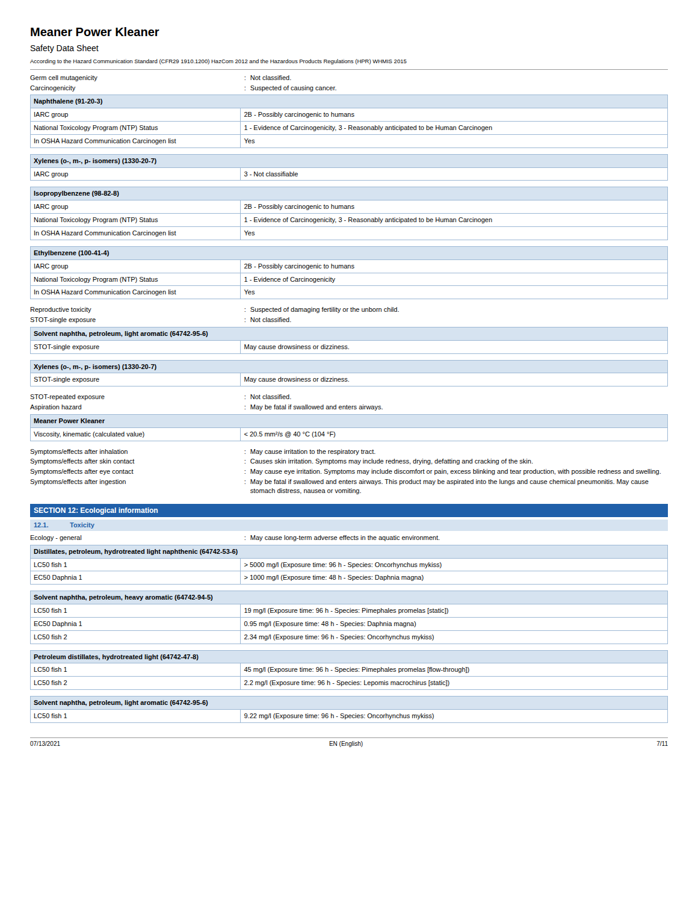Meaner Power Kleaner
Safety Data Sheet
According to the Hazard Communication Standard (CFR29 1910.1200) HazCom 2012 and the Hazardous Products Regulations (HPR) WHMIS 2015
Germ cell mutagenicity
:
Not classified.
Carcinogenicity
:
Suspected of causing cancer.
| Naphthalene (91-20-3) |
| IARC group | 2B - Possibly carcinogenic to humans |
| National Toxicology Program (NTP) Status | 1 - Evidence of Carcinogenicity, 3 - Reasonably anticipated to be Human Carcinogen |
| In OSHA Hazard Communication Carcinogen list | Yes |
| Xylenes (o-, m-, p- isomers) (1330-20-7) |
| IARC group | 3 - Not classifiable |
| Isopropylbenzene (98-82-8) |
| IARC group | 2B - Possibly carcinogenic to humans |
| National Toxicology Program (NTP) Status | 1 - Evidence of Carcinogenicity, 3 - Reasonably anticipated to be Human Carcinogen |
| In OSHA Hazard Communication Carcinogen list | Yes |
| Ethylbenzene (100-41-4) |
| IARC group | 2B - Possibly carcinogenic to humans |
| National Toxicology Program (NTP) Status | 1 - Evidence of Carcinogenicity |
| In OSHA Hazard Communication Carcinogen list | Yes |
Reproductive toxicity
:
Suspected of damaging fertility or the unborn child.
STOT-single exposure
:
Not classified.
| Solvent naphtha, petroleum, light aromatic (64742-95-6) |
| STOT-single exposure | May cause drowsiness or dizziness. |
| Xylenes (o-, m-, p- isomers) (1330-20-7) |
| STOT-single exposure | May cause drowsiness or dizziness. |
STOT-repeated exposure
:
Not classified.
Aspiration hazard
:
May be fatal if swallowed and enters airways.
| Meaner Power Kleaner |
| Viscosity, kinematic (calculated value) | < 20.5 mm²/s @ 40 °C (104 °F) |
Symptoms/effects after inhalation
:
May cause irritation to the respiratory tract.
Symptoms/effects after skin contact
:
Causes skin irritation. Symptoms may include redness, drying, defatting and cracking of the skin.
Symptoms/effects after eye contact
:
May cause eye irritation. Symptoms may include discomfort or pain, excess blinking and tear production, with possible redness and swelling.
Symptoms/effects after ingestion
:
May be fatal if swallowed and enters airways. This product may be aspirated into the lungs and cause chemical pneumonitis. May cause stomach distress, nausea or vomiting.
SECTION 12: Ecological information
12.1. Toxicity
Ecology - general
:
May cause long-term adverse effects in the aquatic environment.
| Distillates, petroleum, hydrotreated light naphthenic (64742-53-6) |
| LC50 fish 1 | > 5000 mg/l (Exposure time: 96 h - Species: Oncorhynchus mykiss) |
| EC50 Daphnia 1 | > 1000 mg/l (Exposure time: 48 h - Species: Daphnia magna) |
| Solvent naphtha, petroleum, heavy aromatic (64742-94-5) |
| LC50 fish 1 | 19 mg/l (Exposure time: 96 h - Species: Pimephales promelas [static]) |
| EC50 Daphnia 1 | 0.95 mg/l (Exposure time: 48 h - Species: Daphnia magna) |
| LC50 fish 2 | 2.34 mg/l (Exposure time: 96 h - Species: Oncorhynchus mykiss) |
| Petroleum distillates, hydrotreated light (64742-47-8) |
| LC50 fish 1 | 45 mg/l (Exposure time: 96 h - Species: Pimephales promelas [flow-through]) |
| LC50 fish 2 | 2.2 mg/l (Exposure time: 96 h - Species: Lepomis macrochirus [static]) |
| Solvent naphtha, petroleum, light aromatic (64742-95-6) |
| LC50 fish 1 | 9.22 mg/l (Exposure time: 96 h - Species: Oncorhynchus mykiss) |
07/13/2021
EN (English)
7/11